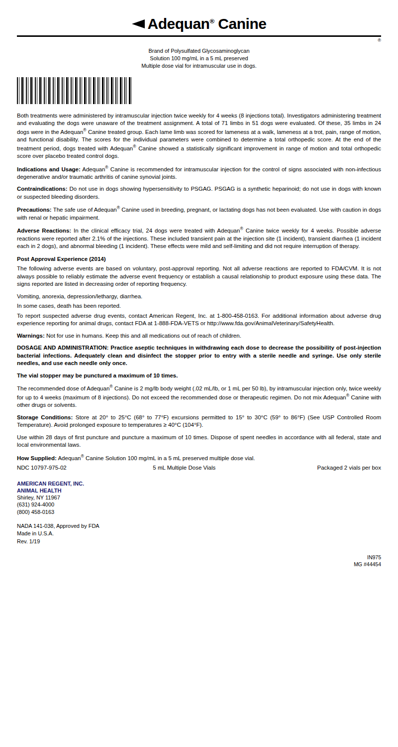Adequan® Canine
®
Brand of Polysulfated Glycosaminoglycan
Solution 100 mg/mL in a 5 mL preserved
Multiple dose vial for intramuscular use in dogs.
Both treatments were administered by intramuscular injection twice weekly for 4 weeks (8 injections total). Investigators administering treatment and evaluating the dogs were unaware of the treatment assignment. A total of 71 limbs in 51 dogs were evaluated. Of these, 35 limbs in 24 dogs were in the Adequan® Canine treated group. Each lame limb was scored for lameness at a walk, lameness at a trot, pain, range of motion, and functional disability. The scores for the individual parameters were combined to determine a total orthopedic score. At the end of the treatment period, dogs treated with Adequan® Canine showed a statistically significant improvement in range of motion and total orthopedic score over placebo treated control dogs.
Indications and Usage: Adequan® Canine is recommended for intramuscular injection for the control of signs associated with non-infectious degenerative and/or traumatic arthritis of canine synovial joints.
Contraindications: Do not use in dogs showing hypersensitivity to PSGAG. PSGAG is a synthetic heparinoid; do not use in dogs with known or suspected bleeding disorders.
Precautions: The safe use of Adequan® Canine used in breeding, pregnant, or lactating dogs has not been evaluated. Use with caution in dogs with renal or hepatic impairment.
Adverse Reactions: In the clinical efficacy trial, 24 dogs were treated with Adequan® Canine twice weekly for 4 weeks. Possible adverse reactions were reported after 2.1% of the injections. These included transient pain at the injection site (1 incident), transient diarrhea (1 incident each in 2 dogs), and abnormal bleeding (1 incident). These effects were mild and self-limiting and did not require interruption of therapy.
Post Approval Experience (2014)
The following adverse events are based on voluntary, post-approval reporting. Not all adverse reactions are reported to FDA/CVM. It is not always possible to reliably estimate the adverse event frequency or establish a causal relationship to product exposure using these data. The signs reported are listed in decreasing order of reporting frequency.
Vomiting, anorexia, depression/lethargy, diarrhea.
In some cases, death has been reported.
To report suspected adverse drug events, contact American Regent, Inc. at 1-800-458-0163. For additional information about adverse drug experience reporting for animal drugs, contact FDA at 1-888-FDA-VETS or http://www.fda.gov/AnimalVeterinary/SafetyHealth.
Warnings: Not for use in humans. Keep this and all medications out of reach of children.
DOSAGE AND ADMINISTRATION: Practice aseptic techniques in withdrawing each dose to decrease the possibility of post-injection bacterial infections. Adequately clean and disinfect the stopper prior to entry with a sterile needle and syringe. Use only sterile needles, and use each needle only once.
The vial stopper may be punctured a maximum of 10 times.
The recommended dose of Adequan® Canine is 2 mg/lb body weight (.02 mL/lb, or 1 mL per 50 lb), by intramuscular injection only, twice weekly for up to 4 weeks (maximum of 8 injections). Do not exceed the recommended dose or therapeutic regimen. Do not mix Adequan® Canine with other drugs or solvents.
Storage Conditions: Store at 20° to 25°C (68° to 77°F) excursions permitted to 15° to 30°C (59° to 86°F) (See USP Controlled Room Temperature). Avoid prolonged exposure to temperatures ≥ 40°C (104°F).
Use within 28 days of first puncture and puncture a maximum of 10 times. Dispose of spent needles in accordance with all federal, state and local environmental laws.
How Supplied: Adequan® Canine Solution 100 mg/mL in a 5 mL preserved multiple dose vial.
| NDC 10797-975-02 | 5 mL Multiple Dose Vials | Packaged 2 vials per box |
AMERICAN REGENT, INC.
ANIMAL HEALTH
Shirley, NY 11967
(631) 924-4000
(800) 458-0163
NADA 141-038, Approved by FDA
Made in U.S.A.
Rev. 1/19
IN975
MG #44454